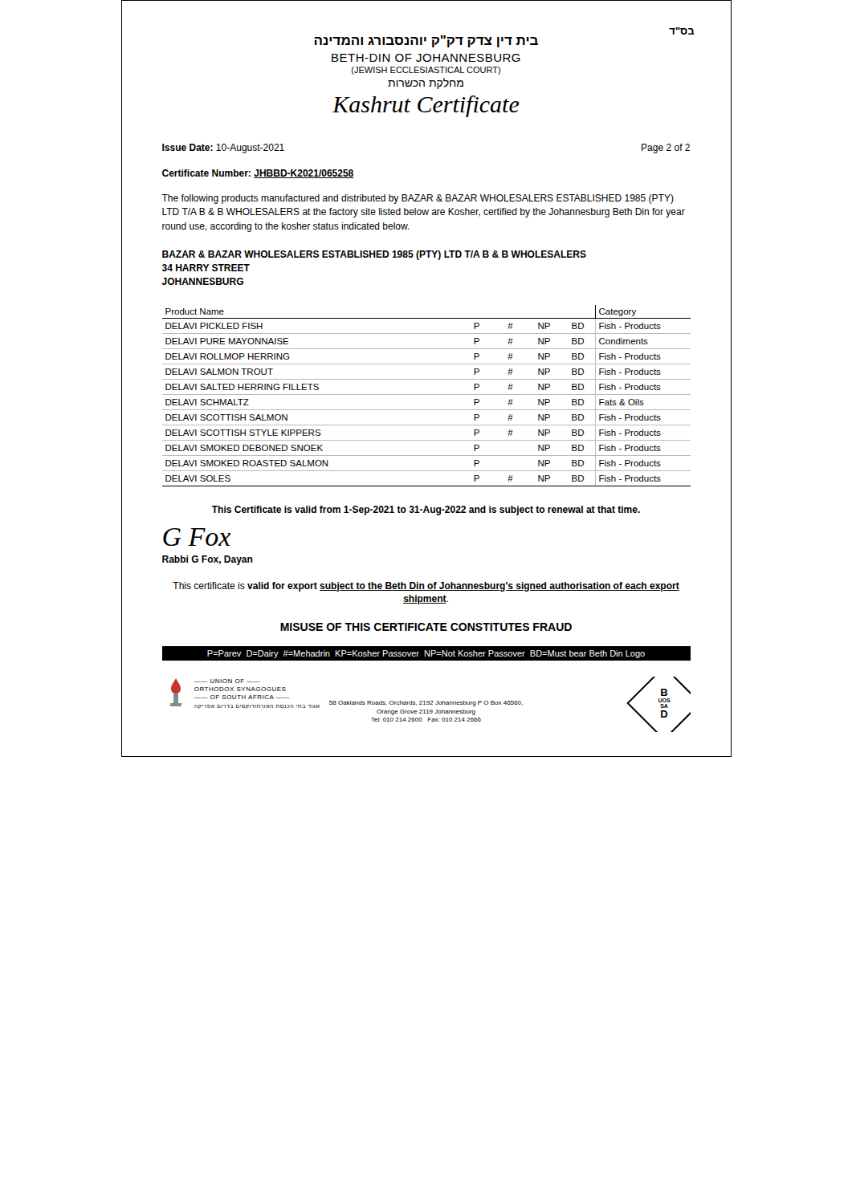בס"ד
בית דין צדק דק"ק יוהנסבורג והמדינה
BETH-DIN OF JOHANNESBURG
(JEWISH ECCLESIASTICAL COURT)
מחלקת הכשרות
Kashrut Certificate
Issue Date: 10-August-2021
Page 2 of 2
Certificate Number: JHBBD-K2021/065258
The following products manufactured and distributed by BAZAR & BAZAR WHOLESALERS ESTABLISHED 1985 (PTY) LTD T/A B & B WHOLESALERS at the factory site listed below are Kosher, certified by the Johannesburg Beth Din for year round use, according to the kosher status indicated below.
BAZAR & BAZAR WHOLESALERS ESTABLISHED 1985 (PTY) LTD T/A B & B WHOLESALERS
34 HARRY STREET
JOHANNESBURG
| Product Name | | | | | Category |
| --- | --- | --- | --- | --- | --- |
| DELAVI PICKLED FISH | P | # | NP | BD | Fish - Products |
| DELAVI PURE MAYONNAISE | P | # | NP | BD | Condiments |
| DELAVI ROLLMOP HERRING | P | # | NP | BD | Fish - Products |
| DELAVI SALMON TROUT | P | # | NP | BD | Fish - Products |
| DELAVI SALTED HERRING FILLETS | P | # | NP | BD | Fish - Products |
| DELAVI SCHMALTZ | P | # | NP | BD | Fats & Oils |
| DELAVI SCOTTISH SALMON | P | # | NP | BD | Fish - Products |
| DELAVI SCOTTISH STYLE KIPPERS | P | # | NP | BD | Fish - Products |
| DELAVI SMOKED DEBONED SNOEK | P | | NP | BD | Fish - Products |
| DELAVI SMOKED ROASTED SALMON | P | | NP | BD | Fish - Products |
| DELAVI SOLES | P | # | NP | BD | Fish - Products |
This Certificate is valid from 1-Sep-2021 to 31-Aug-2022 and is subject to renewal at that time.
G Fox
Rabbi G Fox, Dayan
This certificate is valid for export subject to the Beth Din of Johannesburg's signed authorisation of each export shipment.
MISUSE OF THIS CERTIFICATE CONSTITUTES FRAUD
P=Parev D=Dairy #=Mehadrin KP=Kosher Passover NP=Not Kosher Passover BD=Must bear Beth Din Logo
—— UNION OF ——
ORTHODOX SYNAGOGUES
—— OF SOUTH AFRICA ——
אגוד בתי הכנסת האורתודוקסים בדרום אפריקה
58 Oaklands Roads, Orchards, 2192 Johannesburg P O Box 46560, Orange Grove 2119 Johannesburg
Tel: 010 214 2600 Fax: 010 214 2666
BUOS
SAD